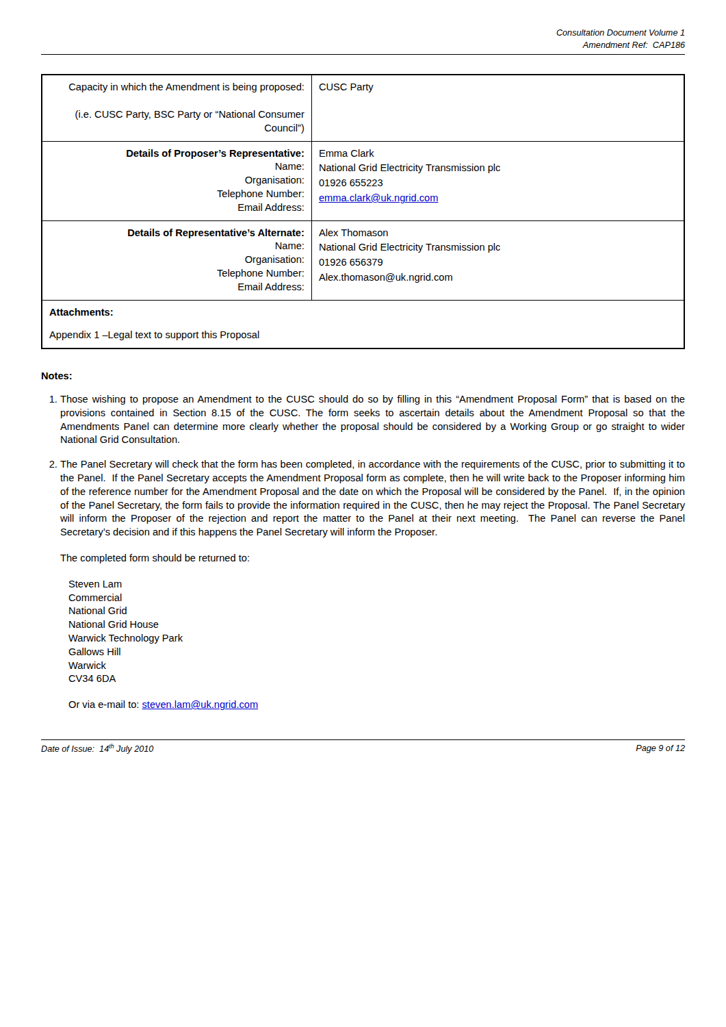Consultation Document Volume 1
Amendment Ref: CAP186
| Capacity in which the Amendment is being proposed: (i.e. CUSC Party, BSC Party or “National Consumer Council”) | CUSC Party |
| Details of Proposer’s Representative: Name: Organisation: Telephone Number: Email Address: | Emma Clark National Grid Electricity Transmission plc 01926 655223 emma.clark@uk.ngrid.com |
| Details of Representative’s Alternate: Name: Organisation: Telephone Number: Email Address: | Alex Thomason National Grid Electricity Transmission plc 01926 656379 Alex.thomason@uk.ngrid.com |
| Attachments: Appendix 1 –Legal text to support this Proposal |
Notes:
Those wishing to propose an Amendment to the CUSC should do so by filling in this “Amendment Proposal Form” that is based on the provisions contained in Section 8.15 of the CUSC. The form seeks to ascertain details about the Amendment Proposal so that the Amendments Panel can determine more clearly whether the proposal should be considered by a Working Group or go straight to wider National Grid Consultation.
The Panel Secretary will check that the form has been completed, in accordance with the requirements of the CUSC, prior to submitting it to the Panel. If the Panel Secretary accepts the Amendment Proposal form as complete, then he will write back to the Proposer informing him of the reference number for the Amendment Proposal and the date on which the Proposal will be considered by the Panel. If, in the opinion of the Panel Secretary, the form fails to provide the information required in the CUSC, then he may reject the Proposal. The Panel Secretary will inform the Proposer of the rejection and report the matter to the Panel at their next meeting. The Panel can reverse the Panel Secretary’s decision and if this happens the Panel Secretary will inform the Proposer.
The completed form should be returned to:
Steven Lam
Commercial
National Grid
National Grid House
Warwick Technology Park
Gallows Hill
Warwick
CV34 6DA
Or via e-mail to: steven.lam@uk.ngrid.com
Date of Issue: 14th July 2010
Page 9 of 12